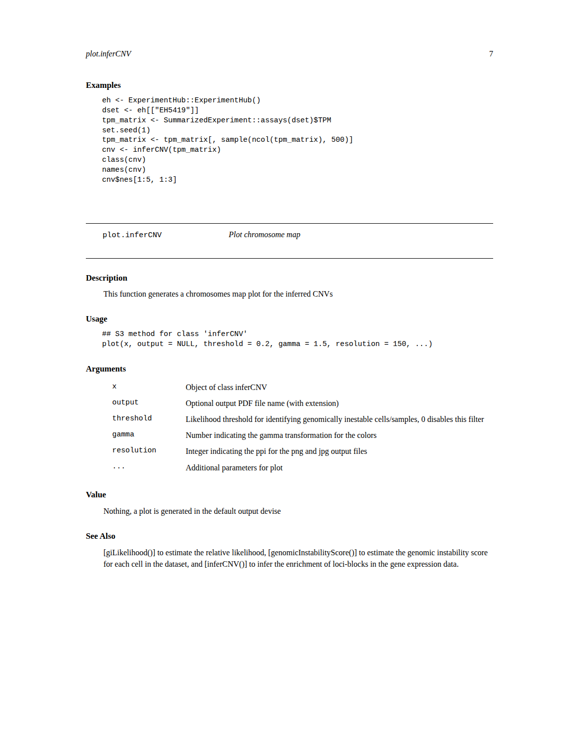plot.inferCNV 7
Examples
eh <- ExperimentHub::ExperimentHub()
dset <- eh[["EH5419"]]
tpm_matrix <- SummarizedExperiment::assays(dset)$TPM
set.seed(1)
tpm_matrix <- tpm_matrix[, sample(ncol(tpm_matrix), 500)]
cnv <- inferCNV(tpm_matrix)
class(cnv)
names(cnv)
cnv$nes[1:5, 1:3]
plot.inferCNV Plot chromosome map
Description
This function generates a chromosomes map plot for the inferred CNVs
Usage
## S3 method for class 'inferCNV'
plot(x, output = NULL, threshold = 0.2, gamma = 1.5, resolution = 150, ...)
Arguments
| x | Object of class inferCNV |
| output | Optional output PDF file name (with extension) |
| threshold | Likelihood threshold for identifying genomically inestable cells/samples, 0 disables this filter |
| gamma | Number indicating the gamma transformation for the colors |
| resolution | Integer indicating the ppi for the png and jpg output files |
| ... | Additional parameters for plot |
Value
Nothing, a plot is generated in the default output devise
See Also
[giLikelihood()] to estimate the relative likelihood, [genomicInstabilityScore()] to estimate the genomic instability score for each cell in the dataset, and [inferCNV()] to infer the enrichment of loci-blocks in the gene expression data.